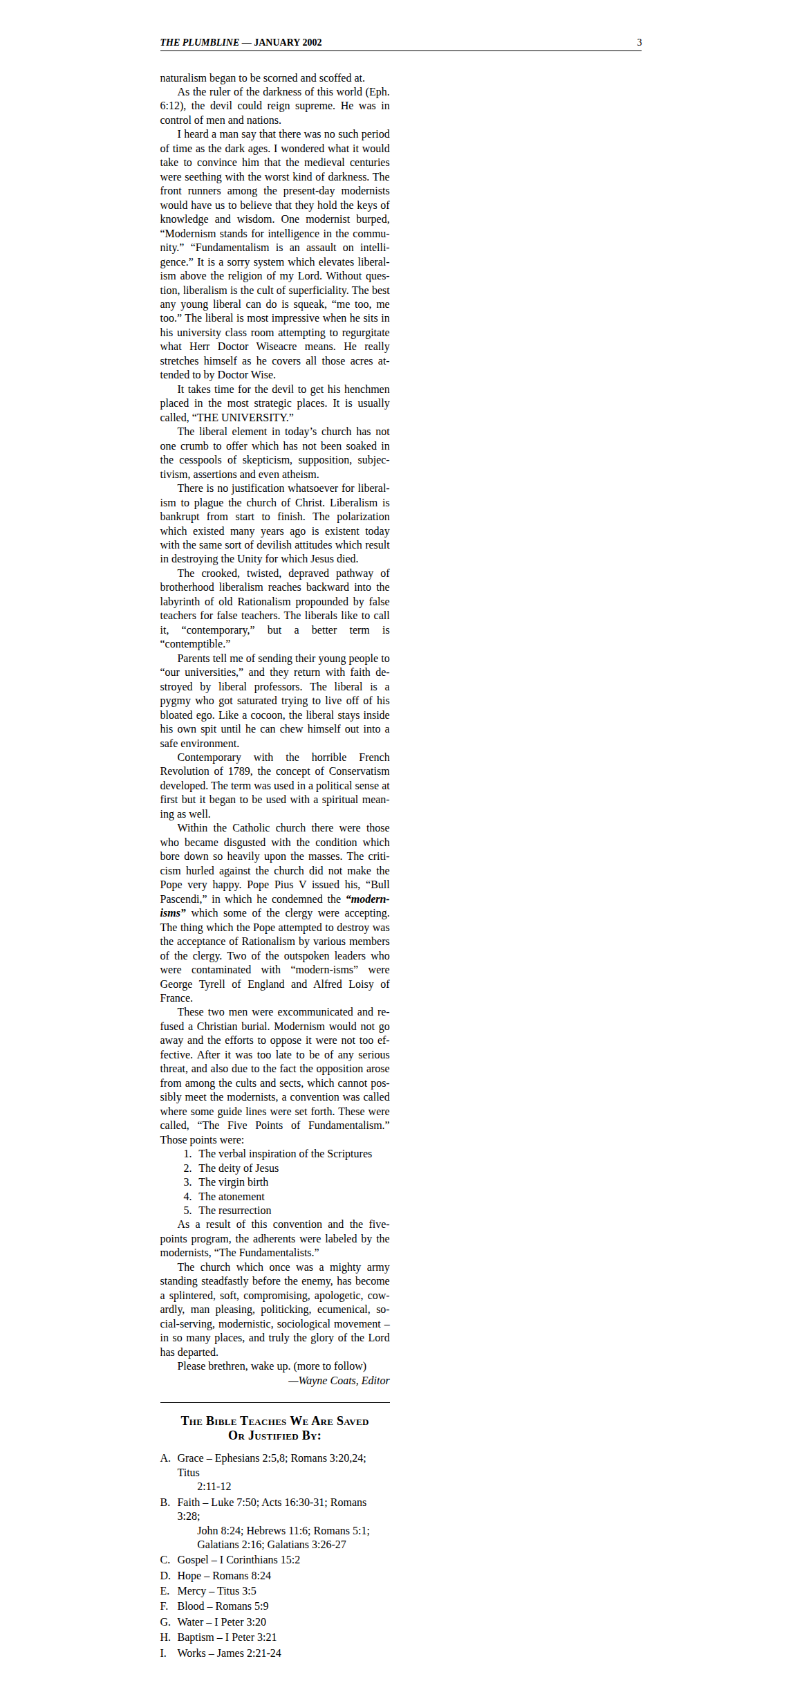THE PLUMBLINE — JANUARY 2002
3
naturalism began to be scorned and scoffed at.
As the ruler of the darkness of this world (Eph. 6:12), the devil could reign supreme. He was in control of men and nations.
I heard a man say that there was no such period of time as the dark ages. I wondered what it would take to convince him that the medieval centuries were seething with the worst kind of darkness. The front runners among the present-day modernists would have us to believe that they hold the keys of knowledge and wisdom. One modernist burped, “Modernism stands for intelligence in the community.” “Fundamentalism is an assault on intelligence.” It is a sorry system which elevates liberalism above the religion of my Lord. Without question, liberalism is the cult of super­ficiality. The best any young liberal can do is squeak, “me too, me too.” The liberal is most impressive when he sits in his university class room attempting to regurgitate what Herr Doctor Wiseacre means. He really stretches himself as he covers all those acres attended to by Doctor Wise.
It takes time for the devil to get his henchmen placed in the most strategic places. It is usually called, “THE UNIVERSITY.”
The liberal element in today’s church has not one crumb to offer which has not been soaked in the cess­pools of skepticism, supposition, subjectivism, asser­tions and even atheism.
There is no justification whatsoever for liberalism to plague the church of Christ. Liberalism is bankrupt from start to finish. The polarization which existed many years ago is existent today with the same sort of devilish attitudes which result in destroying the Unity for which Jesus died.
The crooked, twisted, depraved pathway of brother­hood liberalism reaches backward into the labyrinth of old Rationalism propounded by false teachers for false teachers. The liberals like to call it, “contemporary,” but a better term is “contemptible.”
Parents tell me of sending their young people to “our universities,” and they return with faith destroyed by liberal professors. The liberal is a pygmy who got saturated trying to live off of his bloated ego. Like a cocoon, the liberal stays inside his own spit until he can chew himself out into a safe environment.
Contemporary with the horrible French Revolution of 1789, the concept of Conservatism developed. The term was used in a political sense at first but it began to be used with a spiritual meaning as well.
Within the Catholic church there were those who became disgusted with the condition which bore down so heavily upon the masses. The criticism hurled against the church did not make the Pope very happy. Pope Pius V issued his, “Bull Pascendi,” in which he condemned the “modern-isms” which some of the clergy were accepting. The thing which the Pope attempted to destroy was the acceptance of Rationalism by various members of the clergy. Two of the outspoken leaders who were contaminated with “modern-isms” were George Tyrell of England and Alfred Loisy of France.
These two men were excommunicated and refused a Christian burial. Modernism would not go away and the efforts to oppose it were not too effective. After it was too late to be of any serious threat, and also due to the fact the opposition arose from among the cults and sects, which cannot possibly meet the modernists, a convention was called where some guide lines were set forth. These were called, “The Five Points of Funda­mentalism.” Those points were:
The verbal inspiration of the Scriptures
The deity of Jesus
The virgin birth
The atonement
The resurrection
As a result of this convention and the five-points program, the adherents were labeled by the modern­ists, “The Fundamentalists.”
The church which once was a mighty army stand­ing steadfastly before the enemy, has become a splintered, soft, compromising, apologetic, cowardly, man pleasing, politicking, ecumenical, social-serving, modernistic, sociological movement – in so many places, and truly the glory of the Lord has departed.
Please brethren, wake up. (more to follow)
—Wayne Coats, Editor
The Bible Teaches We Are Saved
Or Justified By:
A.
Grace – Ephesians 2:5,8; Romans 3:20,24; Titus2:11-12
B.
Faith – Luke 7:50; Acts 16:30-31; Romans 3:28;John 8:24; Hebrews 11:6; Romans 5:1; Gala­tians 2:16; Galatians 3:26-27
C.
Gospel – I Corinthians 15:2
D.
Hope – Romans 8:24
E.
Mercy – Titus 3:5
F.
Blood – Romans 5:9
G.
Water – I Peter 3:20
H.
Baptism – I Peter 3:21
I.
Works – James 2:21-24